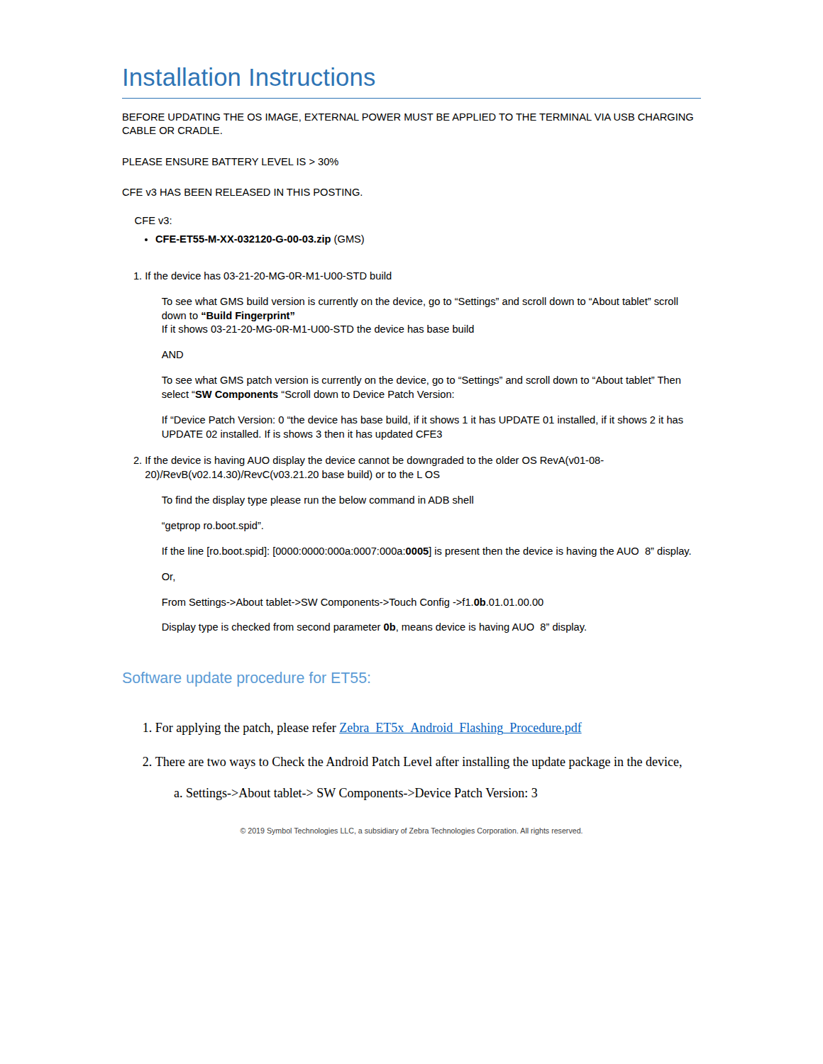Installation Instructions
BEFORE UPDATING THE OS IMAGE, EXTERNAL POWER MUST BE APPLIED TO THE TERMINAL VIA USB CHARGING CABLE OR CRADLE.
PLEASE ENSURE BATTERY LEVEL IS > 30%
CFE v3 HAS BEEN RELEASED IN THIS POSTING.
CFE v3:
CFE-ET55-M-XX-032120-G-00-03.zip (GMS)
If the device has 03-21-20-MG-0R-M1-U00-STD build
To see what GMS build version is currently on the device, go to “Settings” and scroll down to “About tablet” scroll down to “Build Fingerprint”
If it shows 03-21-20-MG-0R-M1-U00-STD the device has base build
AND
To see what GMS patch version is currently on the device, go to “Settings” and scroll down to “About tablet” Then select “SW Components “Scroll down to Device Patch Version:
If “Device Patch Version: 0 “the device has base build, if it shows 1 it has UPDATE 01 installed, if it shows 2 it has UPDATE 02 installed. If is shows 3 then it has updated CFE3
If the device is having AUO display the device cannot be downgraded to the older OS RevA(v01-08-20)/RevB(v02.14.30)/RevC(v03.21.20 base build) or to the L OS
To find the display type please run the below command in ADB shell
“getprop ro.boot.spid”.
If the line [ro.boot.spid]: [0000:0000:000a:0007:000a:0005] is present then the device is having the AUO 8” display.
Or,
From Settings->About tablet->SW Components->Touch Config ->f1.0b.01.01.00.00
Display type is checked from second parameter 0b, means device is having AUO 8” display.
Software update procedure for ET55:
For applying the patch, please refer Zebra_ET5x_Android_Flashing_Procedure.pdf
There are two ways to Check the Android Patch Level after installing the update package in the device,
Settings->About tablet-> SW Components->Device Patch Version: 3
© 2019 Symbol Technologies LLC, a subsidiary of Zebra Technologies Corporation. All rights reserved.